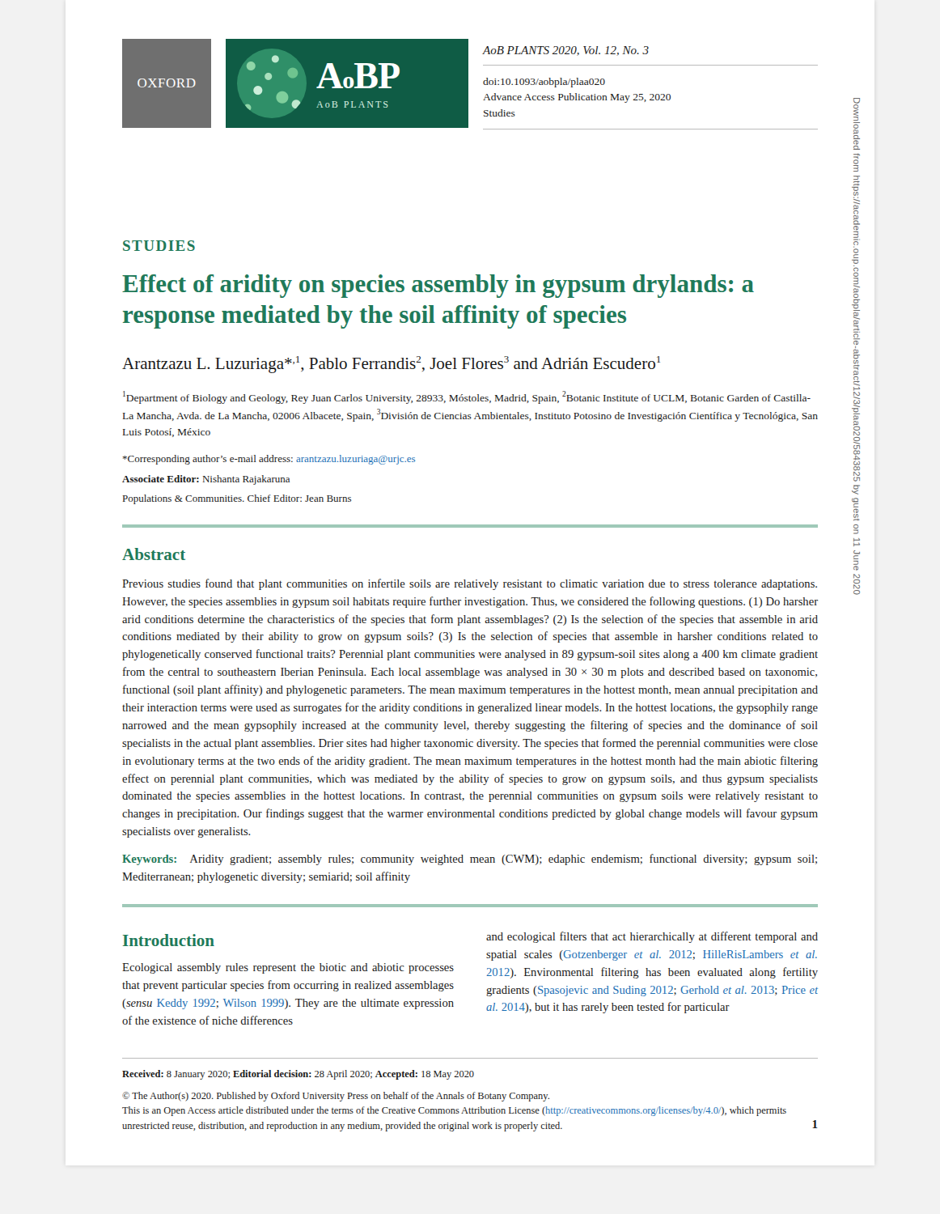Downloaded from https://academic.oup.com/aobpla/article-abstract/12/3/plaa020/5843825 by guest on 11 June 2020
OXFORD
Ao BP
AoB PLANTS
AoB PLANTS 2020, Vol. 12, No. 3
doi:10.1093/aobpla/plaa020
Advance Access Publication May 25, 2020
Studies
STUDIES
Effect of aridity on species assembly in gypsum drylands: a response mediated by the soil affinity of species
Arantzazu L. Luzuriaga*,1, Pablo Ferrandis2, Joel Flores3 and Adrián Escudero1
1Department of Biology and Geology, Rey Juan Carlos University, 28933, Móstoles, Madrid, Spain, 2Botanic Institute of UCLM, Botanic Garden of Castilla-La Mancha, Avda. de La Mancha, 02006 Albacete, Spain, 3División de Ciencias Ambientales, Instituto Potosino de Investigación Científica y Tecnológica, San Luis Potosí, México
*Corresponding author’s e-mail address: arantzazu.luzuriaga@urjc.es
Associate Editor: Nishanta Rajakaruna
Populations & Communities. Chief Editor: Jean Burns
Abstract
Previous studies found that plant communities on infertile soils are relatively resistant to climatic variation due to stress tolerance adaptations. However, the species assemblies in gypsum soil habitats require further investigation. Thus, we considered the following questions. (1) Do harsher arid conditions determine the characteristics of the species that form plant assemblages? (2) Is the selection of the species that assemble in arid conditions mediated by their ability to grow on gypsum soils? (3) Is the selection of species that assemble in harsher conditions related to phylogenetically conserved functional traits? Perennial plant communities were analysed in 89 gypsum-soil sites along a 400 km climate gradient from the central to southeastern Iberian Peninsula. Each local assemblage was analysed in 30 × 30 m plots and described based on taxonomic, functional (soil plant affinity) and phylogenetic parameters. The mean maximum temperatures in the hottest month, mean annual precipitation and their interaction terms were used as surrogates for the aridity conditions in generalized linear models. In the hottest locations, the gypsophily range narrowed and the mean gypsophily increased at the community level, thereby suggesting the filtering of species and the dominance of soil specialists in the actual plant assemblies. Drier sites had higher taxonomic diversity. The species that formed the perennial communities were close in evolutionary terms at the two ends of the aridity gradient. The mean maximum temperatures in the hottest month had the main abiotic filtering effect on perennial plant communities, which was mediated by the ability of species to grow on gypsum soils, and thus gypsum specialists dominated the species assemblies in the hottest locations. In contrast, the perennial communities on gypsum soils were relatively resistant to changes in precipitation. Our findings suggest that the warmer environmental conditions predicted by global change models will favour gypsum specialists over generalists.
Keywords: Aridity gradient; assembly rules; community weighted mean (CWM); edaphic endemism; functional diversity; gypsum soil; Mediterranean; phylogenetic diversity; semiarid; soil affinity
Introduction
Ecological assembly rules represent the biotic and abiotic processes that prevent particular species from occurring in realized assemblages (sensu Keddy 1992; Wilson 1999). They are the ultimate expression of the existence of niche differences
and ecological filters that act hierarchically at different temporal and spatial scales (Gotzenberger et al. 2012; HilleRisLambers et al. 2012). Environmental filtering has been evaluated along fertility gradients (Spasojevic and Suding 2012; Gerhold et al. 2013; Price et al. 2014), but it has rarely been tested for particular
Received: 8 January 2020; Editorial decision: 28 April 2020; Accepted: 18 May 2020
© The Author(s) 2020. Published by Oxford University Press on behalf of the Annals of Botany Company.
This is an Open Access article distributed under the terms of the Creative Commons Attribution License (http://creativecommons.org/licenses/by/4.0/), which permits unrestricted reuse, distribution, and reproduction in any medium, provided the original work is properly cited.
1